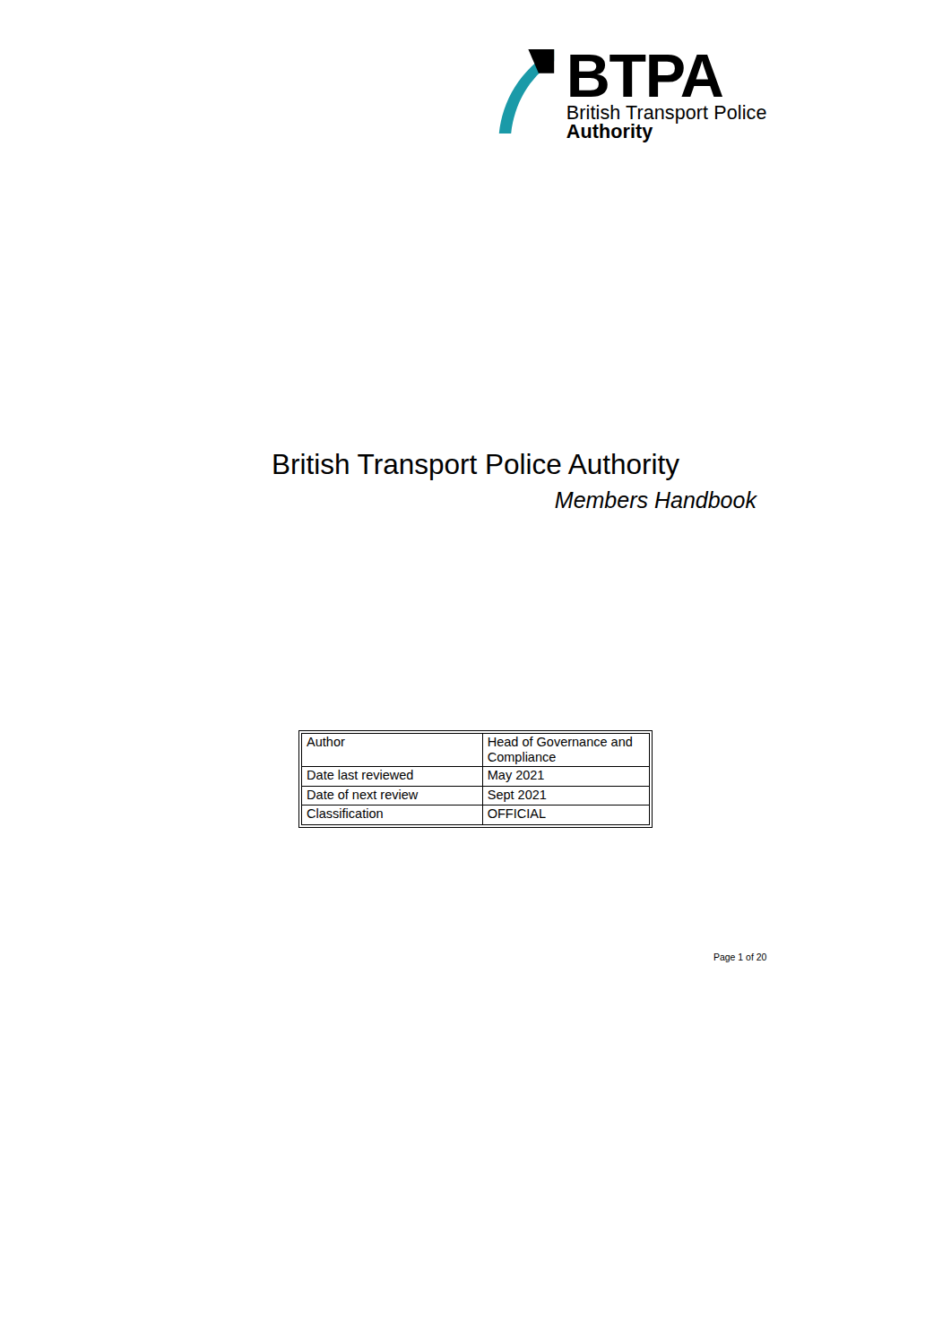BTPA
British Transport Police
Authority
British Transport Police Authority
Members Handbook
| Author | Head of Governance and Compliance |
| Date last reviewed | May 2021 |
| Date of next review | Sept 2021 |
| Classification | OFFICIAL |
Page 1 of 20